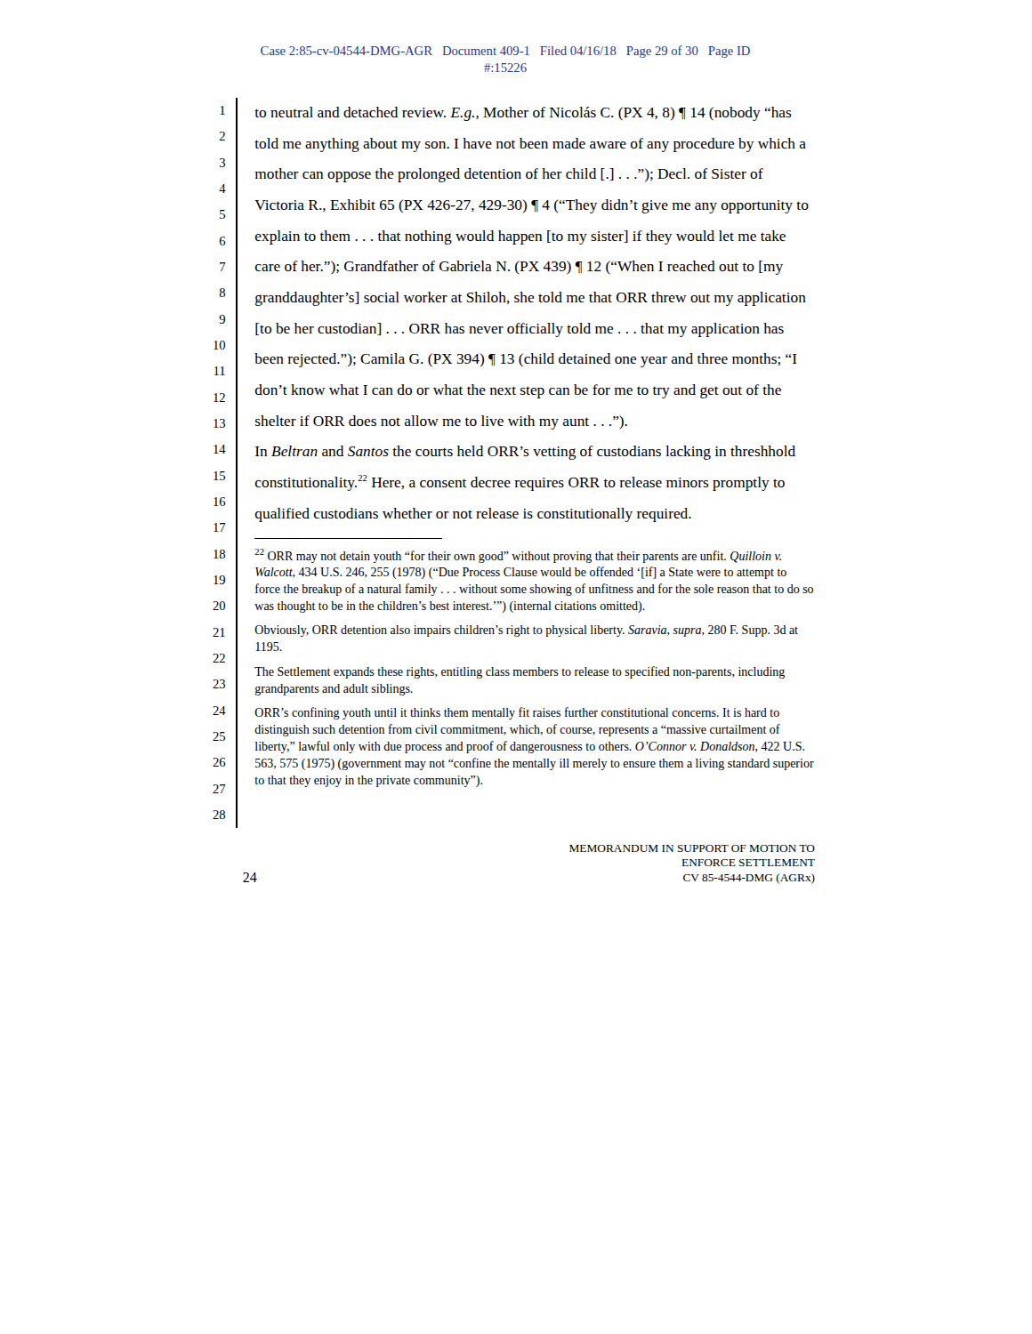Case 2:85-cv-04544-DMG-AGR Document 409-1 Filed 04/16/18 Page 29 of 30 Page ID
#:15226
1
2
3
4
5
6
7
8
9
10
11
12
13
14
15
16
17
18
19
20
21
22
23
24
25
26
27
28
to neutral and detached review. E.g., Mother of Nicolás C. (PX 4, 8) ¶ 14 (nobody “has told me anything about my son. I have not been made aware of any procedure by which a mother can oppose the prolonged detention of her child [.] . . .”); Decl. of Sister of Victoria R., Exhibit 65 (PX 426-27, 429-30) ¶ 4 (“They didn’t give me any opportunity to explain to them . . . that nothing would happen [to my sister] if they would let me take care of her.”); Grandfather of Gabriela N. (PX 439) ¶ 12 (“When I reached out to [my granddaughter’s] social worker at Shiloh, she told me that ORR threw out my application [to be her custodian] . . . ORR has never officially told me . . . that my application has been rejected.”); Camila G. (PX 394) ¶ 13 (child detained one year and three months; “I don’t know what I can do or what the next step can be for me to try and get out of the shelter if ORR does not allow me to live with my aunt . . .”).
In Beltran and Santos the courts held ORR’s vetting of custodians lacking in threshhold constitutionality.22 Here, a consent decree requires ORR to release minors promptly to qualified custodians whether or not release is constitutionally required.
22 ORR may not detain youth “for their own good” without proving that their parents are unfit. Quilloin v. Walcott, 434 U.S. 246, 255 (1978) (“Due Process Clause would be offended ‘[if] a State were to attempt to force the breakup of a natural family . . . without some showing of unfitness and for the sole reason that to do so was thought to be in the children’s best interest.’”) (internal citations omitted).
Obviously, ORR detention also impairs children’s right to physical liberty. Saravia, supra, 280 F. Supp. 3d at 1195.
The Settlement expands these rights, entitling class members to release to specified non-parents, including grandparents and adult siblings.
ORR’s confining youth until it thinks them mentally fit raises further constitutional concerns. It is hard to distinguish such detention from civil commitment, which, of course, represents a “massive curtailment of liberty,” lawful only with due process and proof of dangerousness to others. O’Connor v. Donaldson, 422 U.S. 563, 575 (1975) (government may not “confine the mentally ill merely to ensure them a living standard superior to that they enjoy in the private community”).
24
MEMORANDUM IN SUPPORT OF MOTION TO
ENFORCE SETTLEMENT
CV 85-4544-DMG (AGRx)